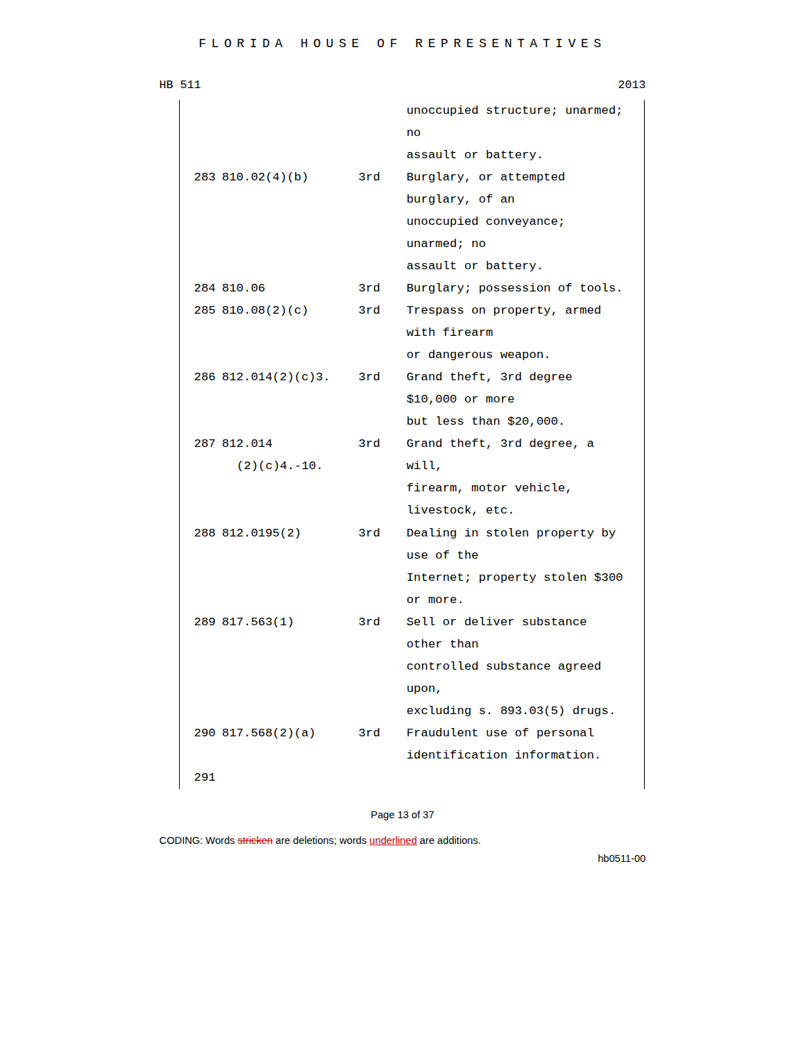FLORIDA HOUSE OF REPRESENTATIVES
HB 511 2013
| | | | unoccupied structure; unarmed; no assault or battery. |
| 283 | 810.02(4)(b) | 3rd | Burglary, or attempted burglary, of an unoccupied conveyance; unarmed; no assault or battery. |
| 284 | 810.06 | 3rd | Burglary; possession of tools. |
| 285 | 810.08(2)(c) | 3rd | Trespass on property, armed with firearm or dangerous weapon. |
| 286 | 812.014(2)(c)3. | 3rd | Grand theft, 3rd degree $10,000 or more but less than $20,000. |
| 287 | 812.014 (2)(c)4.-10. | 3rd | Grand theft, 3rd degree, a will, firearm, motor vehicle, livestock, etc. |
| 288 | 812.0195(2) | 3rd | Dealing in stolen property by use of the Internet; property stolen $300 or more. |
| 289 | 817.563(1) | 3rd | Sell or deliver substance other than controlled substance agreed upon, excluding s. 893.03(5) drugs. |
| 290 | 817.568(2)(a) | 3rd | Fraudulent use of personal identification information. |
| 291 | | | |
Page 13 of 37
CODING: Words stricken are deletions; words underlined are additions.
hb0511-00